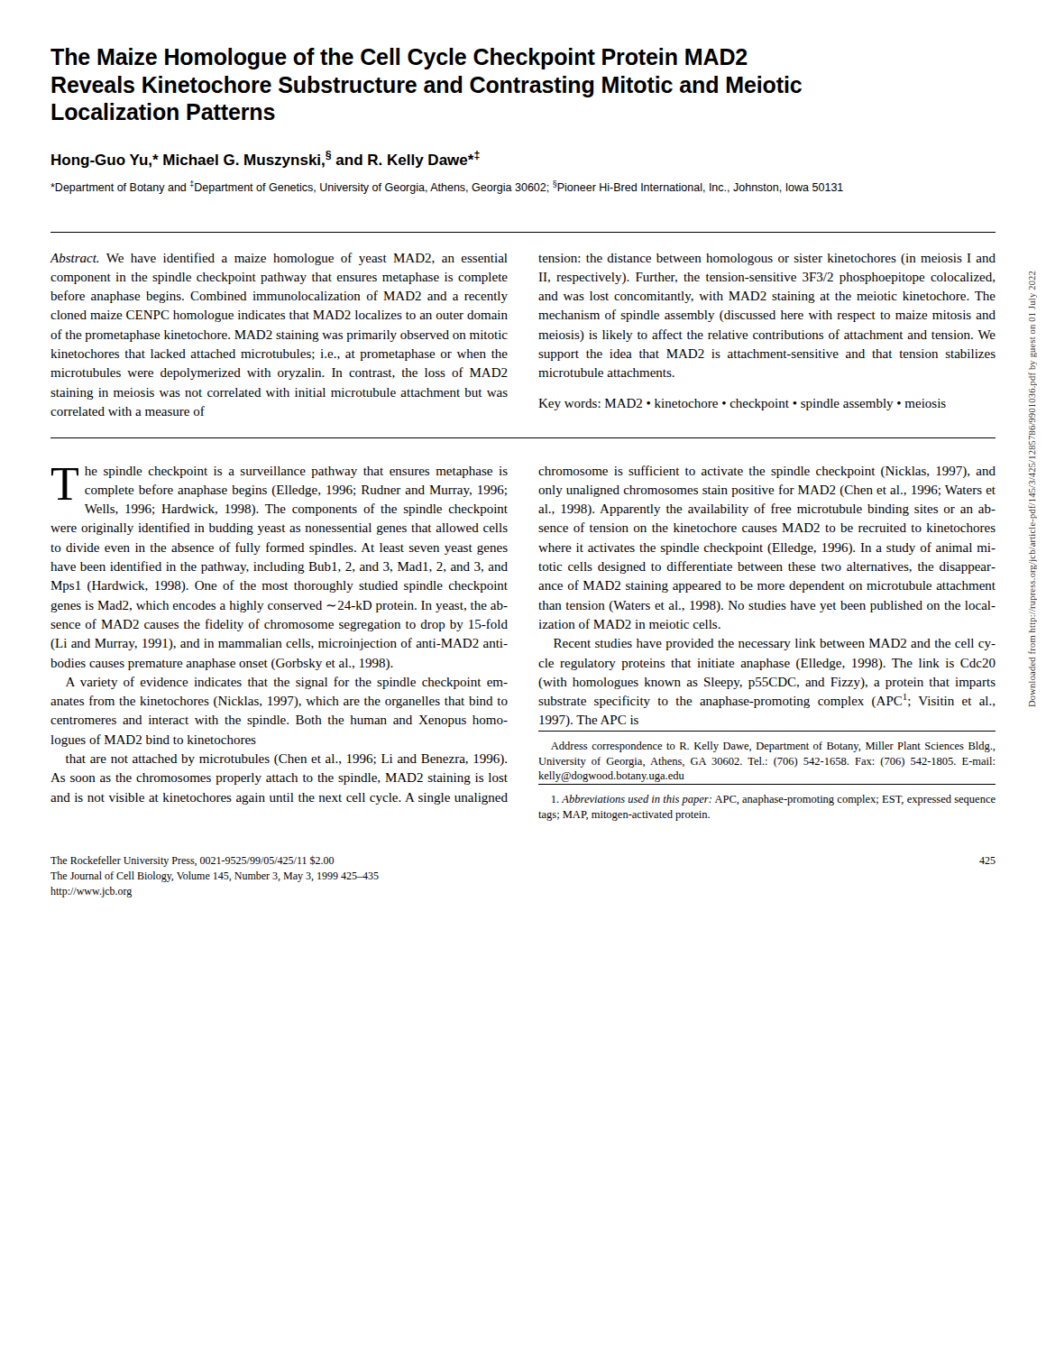Downloaded from http://rupress.org/jcb/article-pdf/145/3/425/1285786/9901036.pdf by guest on 01 July 2022
The Maize Homologue of the Cell Cycle Checkpoint Protein MAD2
Reveals Kinetochore Substructure and Contrasting Mitotic and Meiotic
Localization Patterns
Hong-Guo Yu,* Michael G. Muszynski,§ and R. Kelly Dawe*‡
*Department of Botany and ‡Department of Genetics, University of Georgia, Athens, Georgia 30602; §Pioneer Hi-Bred International, Inc., Johnston, Iowa 50131
Abstract. We have identified a maize homologue of yeast MAD2, an essential component in the spindle checkpoint pathway that ensures metaphase is complete before anaphase begins. Combined immunolocalization of MAD2 and a recently cloned maize CENPC homologue indicates that MAD2 localizes to an outer domain of the prometaphase kinetochore. MAD2 staining was primarily observed on mitotic kinetochores that lacked attached microtubules; i.e., at prometaphase or when the microtubules were depolymerized with oryzalin. In contrast, the loss of MAD2 staining in meiosis was not correlated with initial microtubule attachment but was correlated with a measure of
tension: the distance between homologous or sister kinetochores (in meiosis I and II, respectively). Further, the tension-sensitive 3F3/2 phosphoepitope colocalized, and was lost concomitantly, with MAD2 staining at the meiotic kinetochore. The mechanism of spindle assembly (discussed here with respect to maize mitosis and meiosis) is likely to affect the relative contributions of attachment and tension. We support the idea that MAD2 is attachment-sensitive and that tension stabilizes microtubule attachments.
Key words: MAD2 • kinetochore • checkpoint • spindle assembly • meiosis
The spindle checkpoint is a surveillance pathway that ensures metaphase is complete before anaphase begins (Elledge, 1996; Rudner and Murray, 1996; Wells, 1996; Hardwick, 1998). The components of the spindle checkpoint were originally identified in budding yeast as nonessential genes that allowed cells to divide even in the absence of fully formed spindles. At least seven yeast genes have been identified in the pathway, including Bub1, 2, and 3, Mad1, 2, and 3, and Mps1 (Hardwick, 1998). One of the most thoroughly studied spindle checkpoint genes is Mad2, which encodes a highly conserved ∼24-kD protein. In yeast, the absence of MAD2 causes the fidelity of chromosome segregation to drop by 15-fold (Li and Murray, 1991), and in mammalian cells, microinjection of anti-MAD2 antibodies causes premature anaphase onset (Gorbsky et al., 1998).
A variety of evidence indicates that the signal for the spindle checkpoint emanates from the kinetochores (Nicklas, 1997), which are the organelles that bind to centromeres and interact with the spindle. Both the human and Xenopus homologues of MAD2 bind to kinetochores
that are not attached by microtubules (Chen et al., 1996; Li and Benezra, 1996). As soon as the chromosomes properly attach to the spindle, MAD2 staining is lost and is not visible at kinetochores again until the next cell cycle. A single unaligned chromosome is sufficient to activate the spindle checkpoint (Nicklas, 1997), and only unaligned chromosomes stain positive for MAD2 (Chen et al., 1996; Waters et al., 1998). Apparently the availability of free microtubule binding sites or an absence of tension on the kinetochore causes MAD2 to be recruited to kinetochores where it activates the spindle checkpoint (Elledge, 1996). In a study of animal mitotic cells designed to differentiate between these two alternatives, the disappearance of MAD2 staining appeared to be more dependent on microtubule attachment than tension (Waters et al., 1998). No studies have yet been published on the localization of MAD2 in meiotic cells.
Recent studies have provided the necessary link between MAD2 and the cell cycle regulatory proteins that initiate anaphase (Elledge, 1998). The link is Cdc20 (with homologues known as Sleepy, p55CDC, and Fizzy), a protein that imparts substrate specificity to the anaphase-promoting complex (APC1; Visitin et al., 1997). The APC is
Address correspondence to R. Kelly Dawe, Department of Botany, Miller Plant Sciences Bldg., University of Georgia, Athens, GA 30602. Tel.: (706) 542-1658. Fax: (706) 542-1805. E-mail: kelly@dogwood.botany.uga.edu
1. Abbreviations used in this paper: APC, anaphase-promoting complex; EST, expressed sequence tags; MAP, mitogen-activated protein.
425 The Rockefeller University Press, 0021-9525/99/05/425/11 $2.00
The Journal of Cell Biology, Volume 145, Number 3, May 3, 1999 425–435
http://www.jcb.org